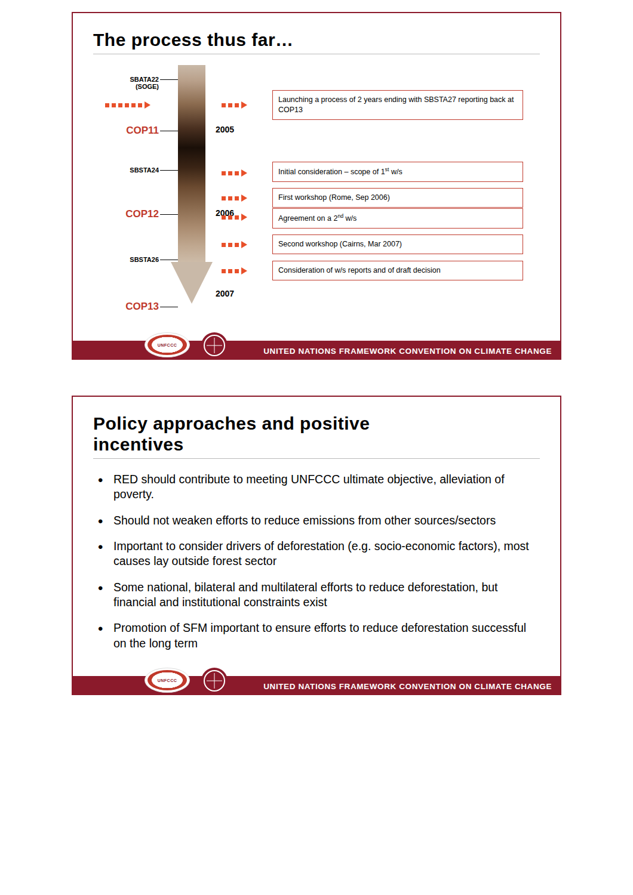The process thus far…
SBATA22(SOGE)
COP11
SBSTA24
COP12
SBSTA26
COP13
2005
2006
2007
Launching a process of 2 years ending with SBSTA27 reporting back at COP13
Initial consideration – scope of 1st w/s
First workshop (Rome, Sep 2006)
Agreement on a 2nd w/s
Second workshop (Cairns, Mar 2007)
Consideration of w/s reports and of draft decision
UNFCCC
UNITED NATIONS FRAMEWORK CONVENTION ON CLIMATE CHANGE
Policy approaches and positive
incentives
RED should contribute to meeting UNFCCC ultimate objective, alleviation of poverty.
Should not weaken efforts to reduce emissions from other sources/sectors
Important to consider drivers of deforestation (e.g. socio-economic factors), most causes lay outside forest sector
Some national, bilateral and multilateral efforts to reduce deforestation, but financial and institutional constraints exist
Promotion of SFM important to ensure efforts to reduce deforestation successful on the long term
UNFCCC
UNITED NATIONS FRAMEWORK CONVENTION ON CLIMATE CHANGE